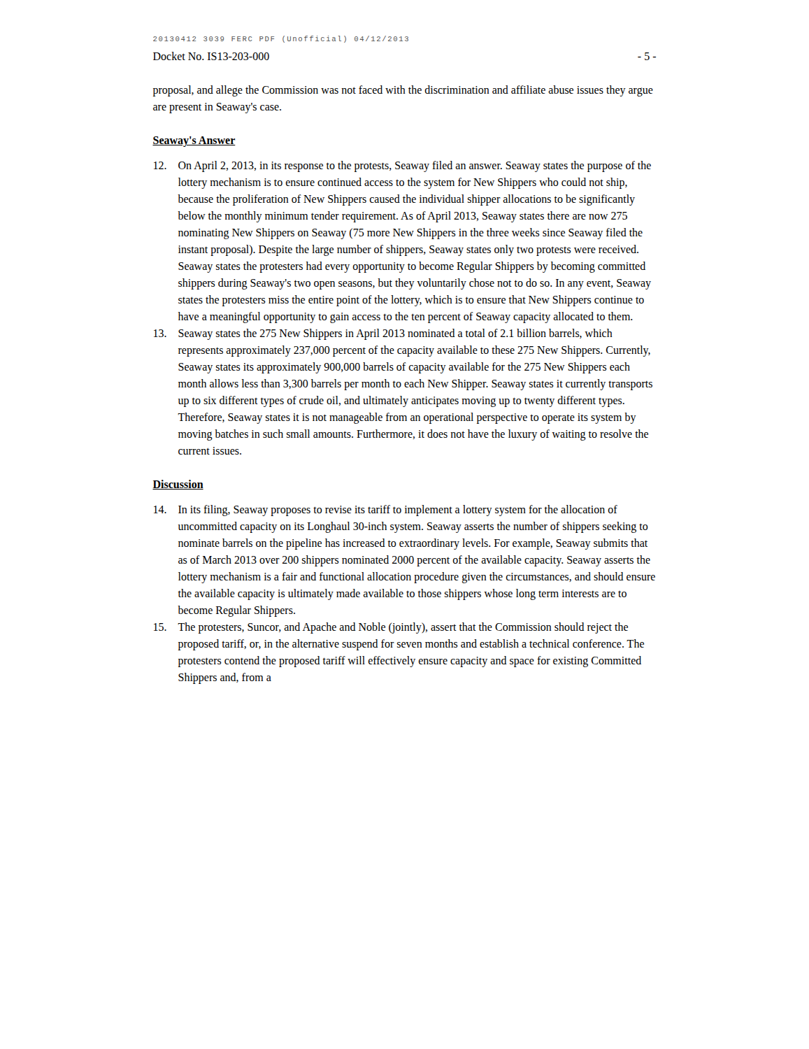20130412 3039 FERC PDF (Unofficial) 04/12/2013
Docket No. IS13-203-000 - 5 -
proposal, and allege the Commission was not faced with the discrimination and affiliate abuse issues they argue are present in Seaway's case.
Seaway's Answer
12. On April 2, 2013, in its response to the protests, Seaway filed an answer. Seaway states the purpose of the lottery mechanism is to ensure continued access to the system for New Shippers who could not ship, because the proliferation of New Shippers caused the individual shipper allocations to be significantly below the monthly minimum tender requirement. As of April 2013, Seaway states there are now 275 nominating New Shippers on Seaway (75 more New Shippers in the three weeks since Seaway filed the instant proposal). Despite the large number of shippers, Seaway states only two protests were received. Seaway states the protesters had every opportunity to become Regular Shippers by becoming committed shippers during Seaway's two open seasons, but they voluntarily chose not to do so. In any event, Seaway states the protesters miss the entire point of the lottery, which is to ensure that New Shippers continue to have a meaningful opportunity to gain access to the ten percent of Seaway capacity allocated to them.
13. Seaway states the 275 New Shippers in April 2013 nominated a total of 2.1 billion barrels, which represents approximately 237,000 percent of the capacity available to these 275 New Shippers. Currently, Seaway states its approximately 900,000 barrels of capacity available for the 275 New Shippers each month allows less than 3,300 barrels per month to each New Shipper. Seaway states it currently transports up to six different types of crude oil, and ultimately anticipates moving up to twenty different types. Therefore, Seaway states it is not manageable from an operational perspective to operate its system by moving batches in such small amounts. Furthermore, it does not have the luxury of waiting to resolve the current issues.
Discussion
14. In its filing, Seaway proposes to revise its tariff to implement a lottery system for the allocation of uncommitted capacity on its Longhaul 30-inch system. Seaway asserts the number of shippers seeking to nominate barrels on the pipeline has increased to extraordinary levels. For example, Seaway submits that as of March 2013 over 200 shippers nominated 2000 percent of the available capacity. Seaway asserts the lottery mechanism is a fair and functional allocation procedure given the circumstances, and should ensure the available capacity is ultimately made available to those shippers whose long term interests are to become Regular Shippers.
15. The protesters, Suncor, and Apache and Noble (jointly), assert that the Commission should reject the proposed tariff, or, in the alternative suspend for seven months and establish a technical conference. The protesters contend the proposed tariff will effectively ensure capacity and space for existing Committed Shippers and, from a